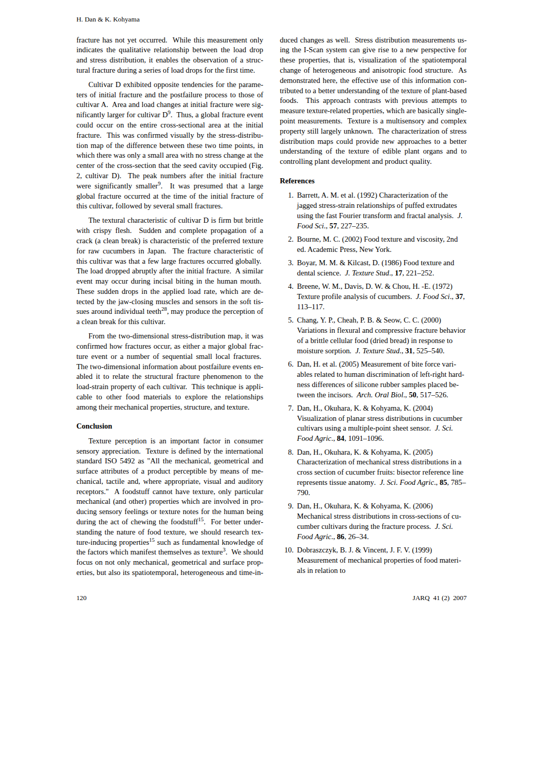H. Dan & K. Kohyama
fracture has not yet occurred. While this measurement only indicates the qualitative relationship between the load drop and stress distribution, it enables the observation of a structural fracture during a series of load drops for the first time.
Cultivar D exhibited opposite tendencies for the parameters of initial fracture and the postfailure process to those of cultivar A. Area and load changes at initial fracture were significantly larger for cultivar D9. Thus, a global fracture event could occur on the entire cross-sectional area at the initial fracture. This was confirmed visually by the stress-distribution map of the difference between these two time points, in which there was only a small area with no stress change at the center of the cross-section that the seed cavity occupied (Fig. 2, cultivar D). The peak numbers after the initial fracture were significantly smaller9. It was presumed that a large global fracture occurred at the time of the initial fracture of this cultivar, followed by several small fractures.
The textural characteristic of cultivar D is firm but brittle with crispy flesh. Sudden and complete propagation of a crack (a clean break) is characteristic of the preferred texture for raw cucumbers in Japan. The fracture characteristic of this cultivar was that a few large fractures occurred globally. The load dropped abruptly after the initial fracture. A similar event may occur during incisal biting in the human mouth. These sudden drops in the applied load rate, which are detected by the jaw-closing muscles and sensors in the soft tissues around individual teeth28, may produce the perception of a clean break for this cultivar.
From the two-dimensional stress-distribution map, it was confirmed how fractures occur, as either a major global fracture event or a number of sequential small local fractures. The two-dimensional information about postfailure events enabled it to relate the structural fracture phenomenon to the load-strain property of each cultivar. This technique is applicable to other food materials to explore the relationships among their mechanical properties, structure, and texture.
Conclusion
Texture perception is an important factor in consumer sensory appreciation. Texture is defined by the international standard ISO 5492 as "All the mechanical, geometrical and surface attributes of a product perceptible by means of mechanical, tactile and, where appropriate, visual and auditory receptors." A foodstuff cannot have texture, only particular mechanical (and other) properties which are involved in producing sensory feelings or texture notes for the human being during the act of chewing the foodstuff15. For better understanding the nature of food texture, we should research texture-inducing properties15 such as fundamental knowledge of the factors which manifest themselves as texture3. We should focus on not only mechanical, geometrical and surface properties, but also its spatiotemporal, heterogeneous and time-induced changes as well. Stress distribution measurements using the I-Scan system can give rise to a new perspective for these properties, that is, visualization of the spatiotemporal change of heterogeneous and anisotropic food structure. As demonstrated here, the effective use of this information contributed to a better understanding of the texture of plant-based foods. This approach contrasts with previous attempts to measure texture-related properties, which are basically single-point measurements. Texture is a multisensory and complex property still largely unknown. The characterization of stress distribution maps could provide new approaches to a better understanding of the texture of edible plant organs and to controlling plant development and product quality.
References
Barrett, A. M. et al. (1992) Characterization of the jagged stress-strain relationships of puffed extrudates using the fast Fourier transform and fractal analysis. J. Food Sci., 57, 227–235.
Bourne, M. C. (2002) Food texture and viscosity, 2nd ed. Academic Press, New York.
Boyar, M. M. & Kilcast, D. (1986) Food texture and dental science. J. Texture Stud., 17, 221–252.
Breene, W. M., Davis, D. W. & Chou, H. -E. (1972) Texture profile analysis of cucumbers. J. Food Sci., 37, 113–117.
Chang, Y. P., Cheah, P. B. & Seow, C. C. (2000) Variations in flexural and compressive fracture behavior of a brittle cellular food (dried bread) in response to moisture sorption. J. Texture Stud., 31, 525–540.
Dan, H. et al. (2005) Measurement of bite force variables related to human discrimination of left-right hardness differences of silicone rubber samples placed between the incisors. Arch. Oral Biol., 50, 517–526.
Dan, H., Okuhara, K. & Kohyama, K. (2004) Visualization of planar stress distributions in cucumber cultivars using a multiple-point sheet sensor. J. Sci. Food Agric., 84, 1091–1096.
Dan, H., Okuhara, K. & Kohyama, K. (2005) Characterization of mechanical stress distributions in a cross section of cucumber fruits: bisector reference line represents tissue anatomy. J. Sci. Food Agric., 85, 785–790.
Dan, H., Okuhara, K. & Kohyama, K. (2006) Mechanical stress distributions in cross-sections of cucumber cultivars during the fracture process. J. Sci. Food Agric., 86, 26–34.
Dobraszczyk, B. J. & Vincent, J. F. V. (1999) Measurement of mechanical properties of food materials in relation to
120 JARQ 41 (2) 2007